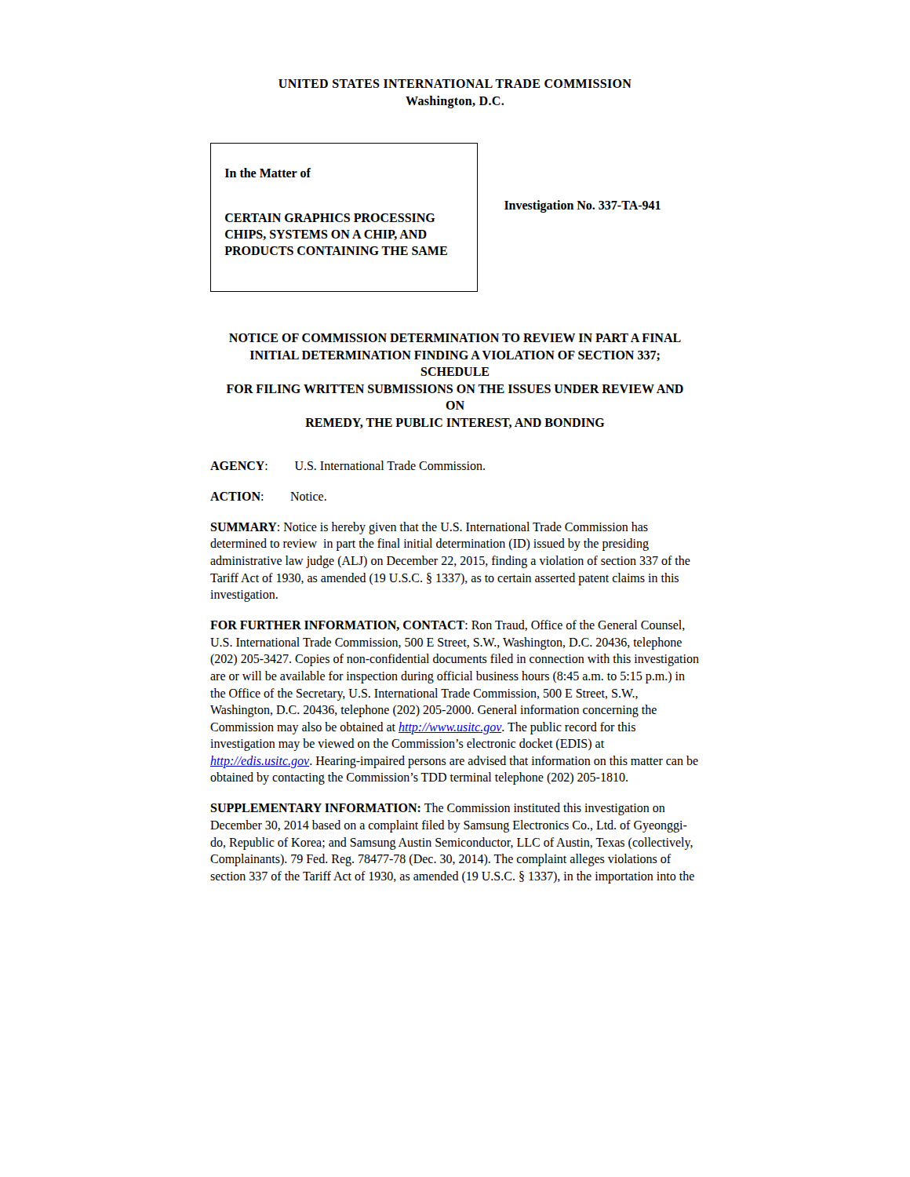UNITED STATES INTERNATIONAL TRADE COMMISSION Washington, D.C.
In the Matter of
CERTAIN GRAPHICS PROCESSING
CHIPS, SYSTEMS ON A CHIP, AND
PRODUCTS CONTAINING THE SAME
Investigation No. 337-TA-941
NOTICE OF COMMISSION DETERMINATION TO REVIEW IN PART A FINAL
INITIAL DETERMINATION FINDING A VIOLATION OF SECTION 337; SCHEDULE
FOR FILING WRITTEN SUBMISSIONS ON THE ISSUES UNDER REVIEW AND ON
REMEDY, THE PUBLIC INTEREST, AND BONDING
AGENCY: U.S. International Trade Commission.
ACTION: Notice.
SUMMARY: Notice is hereby given that the U.S. International Trade Commission has determined to review in part the final initial determination (ID) issued by the presiding administrative law judge (ALJ) on December 22, 2015, finding a violation of section 337 of the Tariff Act of 1930, as amended (19 U.S.C. § 1337), as to certain asserted patent claims in this investigation.
FOR FURTHER INFORMATION, CONTACT: Ron Traud, Office of the General Counsel, U.S. International Trade Commission, 500 E Street, S.W., Washington, D.C. 20436, telephone (202) 205-3427. Copies of non-confidential documents filed in connection with this investigation are or will be available for inspection during official business hours (8:45 a.m. to 5:15 p.m.) in the Office of the Secretary, U.S. International Trade Commission, 500 E Street, S.W., Washington, D.C. 20436, telephone (202) 205-2000. General information concerning the Commission may also be obtained at http://www.usitc.gov. The public record for this investigation may be viewed on the Commission’s electronic docket (EDIS) at http://edis.usitc.gov. Hearing-impaired persons are advised that information on this matter can be obtained by contacting the Commission’s TDD terminal telephone (202) 205-1810.
SUPPLEMENTARY INFORMATION: The Commission instituted this investigation on December 30, 2014 based on a complaint filed by Samsung Electronics Co., Ltd. of Gyeonggi-do, Republic of Korea; and Samsung Austin Semiconductor, LLC of Austin, Texas (collectively, Complainants). 79 Fed. Reg. 78477-78 (Dec. 30, 2014). The complaint alleges violations of section 337 of the Tariff Act of 1930, as amended (19 U.S.C. § 1337), in the importation into the